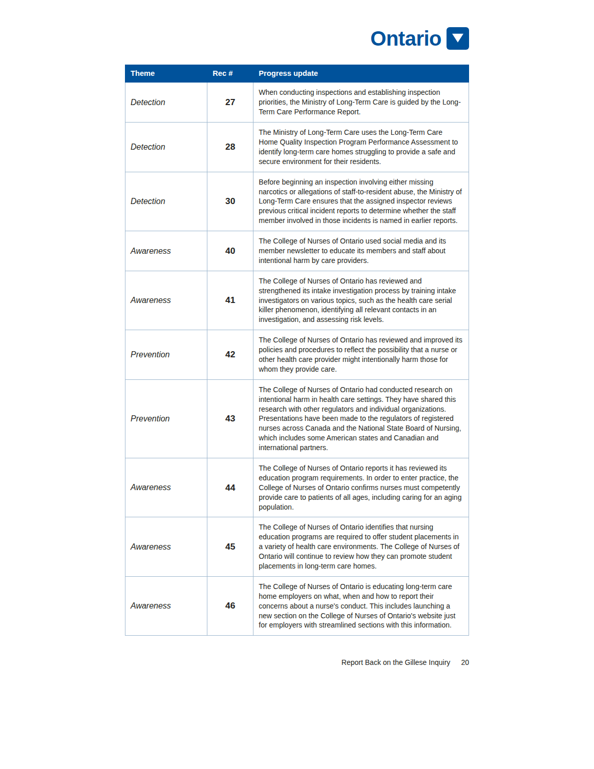Ontario
| Theme | Rec # | Progress update |
| --- | --- | --- |
| Detection | 27 | When conducting inspections and establishing inspection priorities, the Ministry of Long-Term Care is guided by the Long-Term Care Performance Report. |
| Detection | 28 | The Ministry of Long-Term Care uses the Long-Term Care Home Quality Inspection Program Performance Assessment to identify long-term care homes struggling to provide a safe and secure environment for their residents. |
| Detection | 30 | Before beginning an inspection involving either missing narcotics or allegations of staff-to-resident abuse, the Ministry of Long-Term Care ensures that the assigned inspector reviews previous critical incident reports to determine whether the staff member involved in those incidents is named in earlier reports. |
| Awareness | 40 | The College of Nurses of Ontario used social media and its member newsletter to educate its members and staff about intentional harm by care providers. |
| Awareness | 41 | The College of Nurses of Ontario has reviewed and strengthened its intake investigation process by training intake investigators on various topics, such as the health care serial killer phenomenon, identifying all relevant contacts in an investigation, and assessing risk levels. |
| Prevention | 42 | The College of Nurses of Ontario has reviewed and improved its policies and procedures to reflect the possibility that a nurse or other health care provider might intentionally harm those for whom they provide care. |
| Prevention | 43 | The College of Nurses of Ontario had conducted research on intentional harm in health care settings. They have shared this research with other regulators and individual organizations. Presentations have been made to the regulators of registered nurses across Canada and the National State Board of Nursing, which includes some American states and Canadian and international partners. |
| Awareness | 44 | The College of Nurses of Ontario reports it has reviewed its education program requirements. In order to enter practice, the College of Nurses of Ontario confirms nurses must competently provide care to patients of all ages, including caring for an aging population. |
| Awareness | 45 | The College of Nurses of Ontario identifies that nursing education programs are required to offer student placements in a variety of health care environments. The College of Nurses of Ontario will continue to review how they can promote student placements in long-term care homes. |
| Awareness | 46 | The College of Nurses of Ontario is educating long-term care home employers on what, when and how to report their concerns about a nurse's conduct. This includes launching a new section on the College of Nurses of Ontario's website just for employers with streamlined sections with this information. |
Report Back on the Gillese Inquiry20